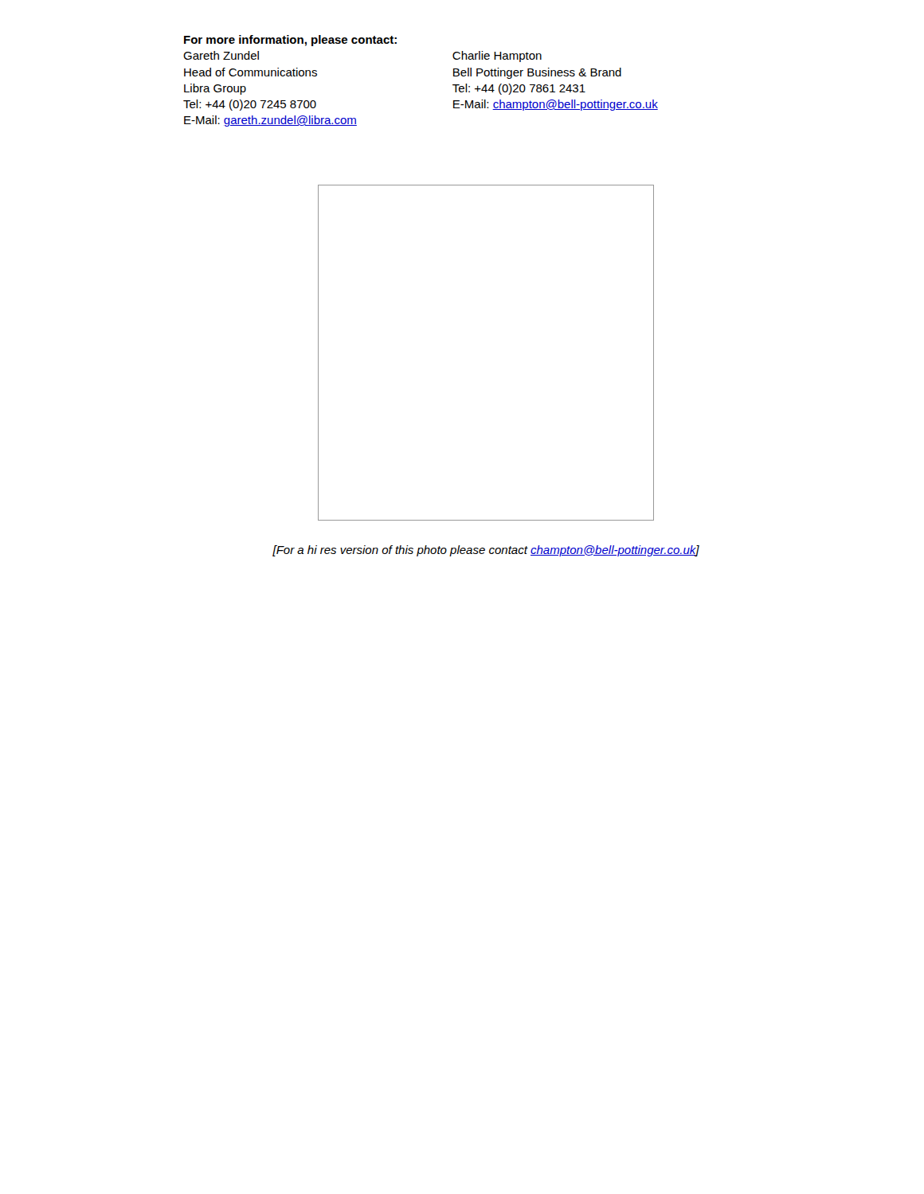For more information, please contact:
| Gareth Zundel | Charlie Hampton |
| Head of Communications | Bell Pottinger Business & Brand |
| Libra Group | Tel: +44 (0)20 7861 2431 |
| Tel: +44 (0)20 7245 8700 | E-Mail: champton@bell-pottinger.co.uk |
| E-Mail: gareth.zundel@libra.com | |
[For a hi res version of this photo please contact champton@bell-pottinger.co.uk]